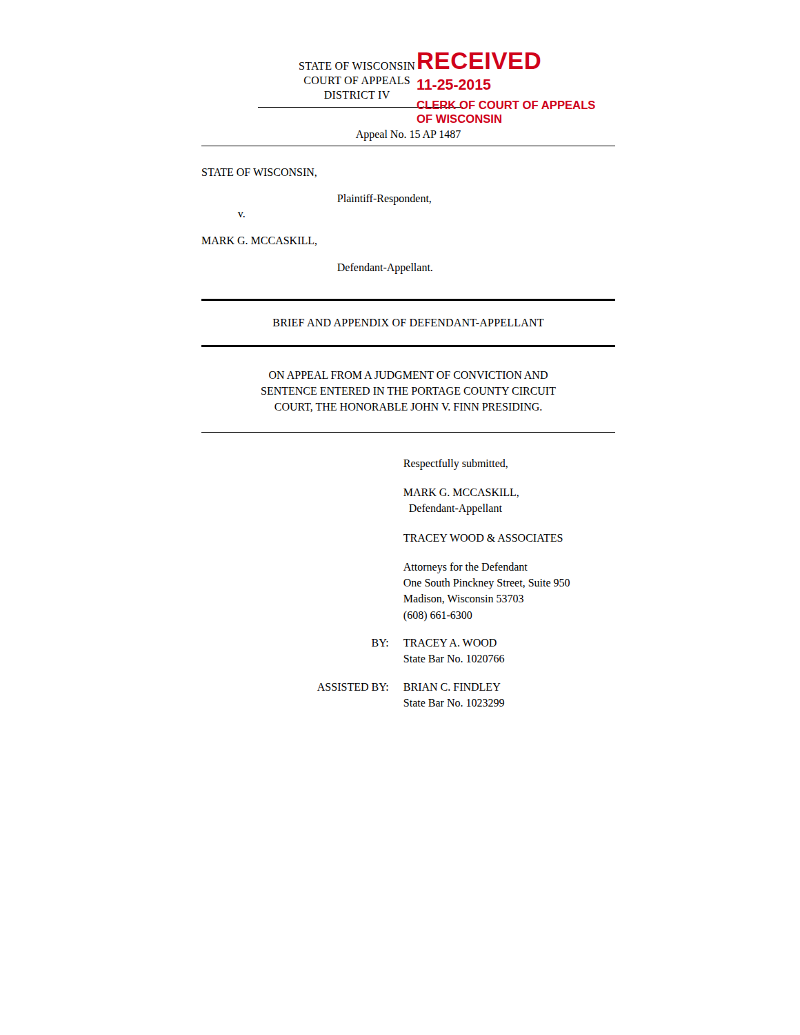RECEIVED
11-25-2015
CLERK OF COURT OF APPEALS
OF WISCONSIN
STATE OF WISCONSIN
COURT OF APPEALS
DISTRICT IV
Appeal No. 15 AP 1487
STATE OF WISCONSIN,
Plaintiff-Respondent,
v.
MARK G. MCCASKILL,
Defendant-Appellant.
BRIEF AND APPENDIX OF DEFENDANT-APPELLANT
ON APPEAL FROM A JUDGMENT OF CONVICTION AND
SENTENCE ENTERED IN THE PORTAGE COUNTY CIRCUIT
COURT, THE HONORABLE JOHN V. FINN PRESIDING.
Respectfully submitted,
MARK G. MCCASKILL,
Defendant-Appellant
TRACEY WOOD & ASSOCIATES
Attorneys for the Defendant
One South Pinckney Street, Suite 950
Madison, Wisconsin 53703
(608) 661-6300
BY:
TRACEY A. WOOD
State Bar No. 1020766
ASSISTED BY:
BRIAN C. FINDLEY
State Bar No. 1023299